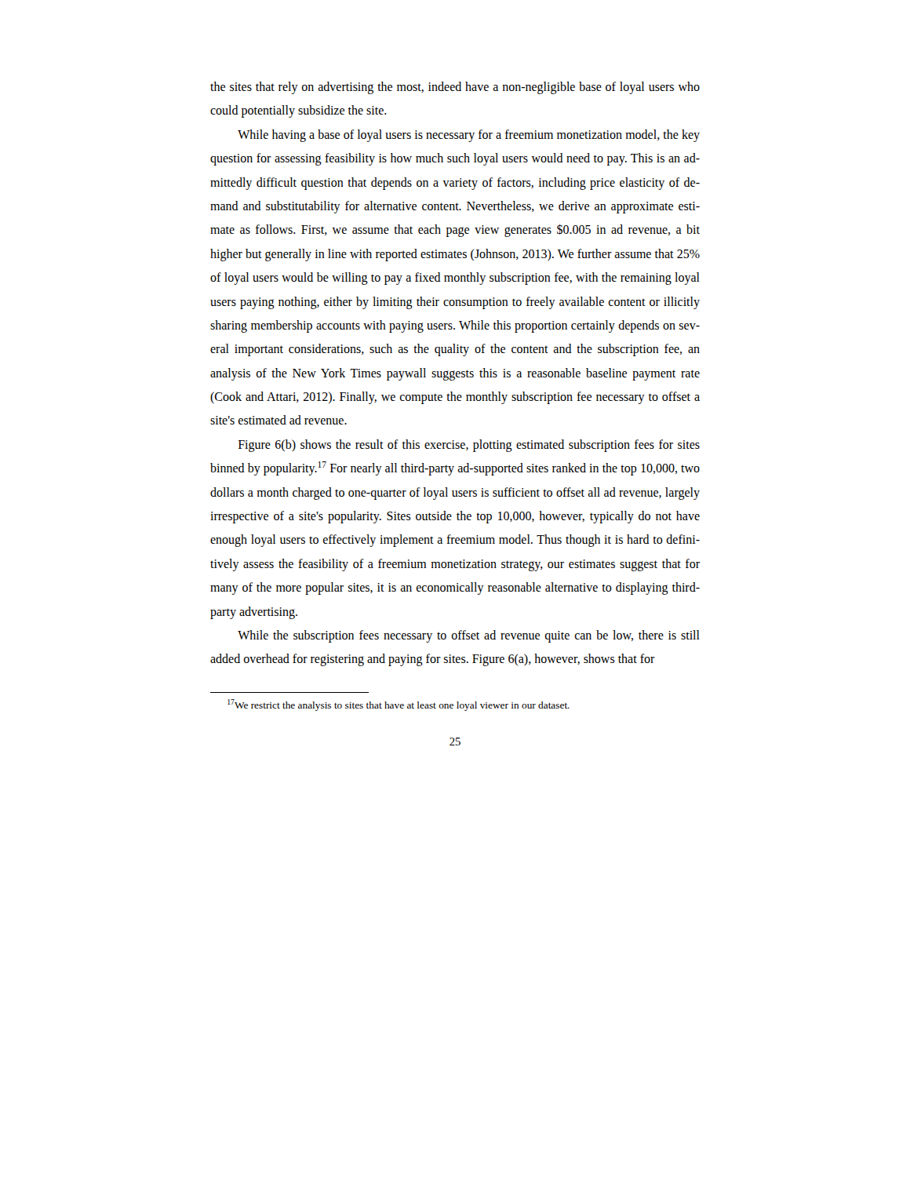the sites that rely on advertising the most, indeed have a non-negligible base of loyal users who could potentially subsidize the site.
While having a base of loyal users is necessary for a freemium monetization model, the key question for assessing feasibility is how much such loyal users would need to pay. This is an admittedly difficult question that depends on a variety of factors, including price elasticity of demand and substitutability for alternative content. Nevertheless, we derive an approximate estimate as follows. First, we assume that each page view generates $0.005 in ad revenue, a bit higher but generally in line with reported estimates (Johnson, 2013). We further assume that 25% of loyal users would be willing to pay a fixed monthly subscription fee, with the remaining loyal users paying nothing, either by limiting their consumption to freely available content or illicitly sharing membership accounts with paying users. While this proportion certainly depends on several important considerations, such as the quality of the content and the subscription fee, an analysis of the New York Times paywall suggests this is a reasonable baseline payment rate (Cook and Attari, 2012). Finally, we compute the monthly subscription fee necessary to offset a site's estimated ad revenue.
Figure 6(b) shows the result of this exercise, plotting estimated subscription fees for sites binned by popularity.17 For nearly all third-party ad-supported sites ranked in the top 10,000, two dollars a month charged to one-quarter of loyal users is sufficient to offset all ad revenue, largely irrespective of a site's popularity. Sites outside the top 10,000, however, typically do not have enough loyal users to effectively implement a freemium model. Thus though it is hard to definitively assess the feasibility of a freemium monetization strategy, our estimates suggest that for many of the more popular sites, it is an economically reasonable alternative to displaying third-party advertising.
While the subscription fees necessary to offset ad revenue quite can be low, there is still added overhead for registering and paying for sites. Figure 6(a), however, shows that for
17We restrict the analysis to sites that have at least one loyal viewer in our dataset.
25